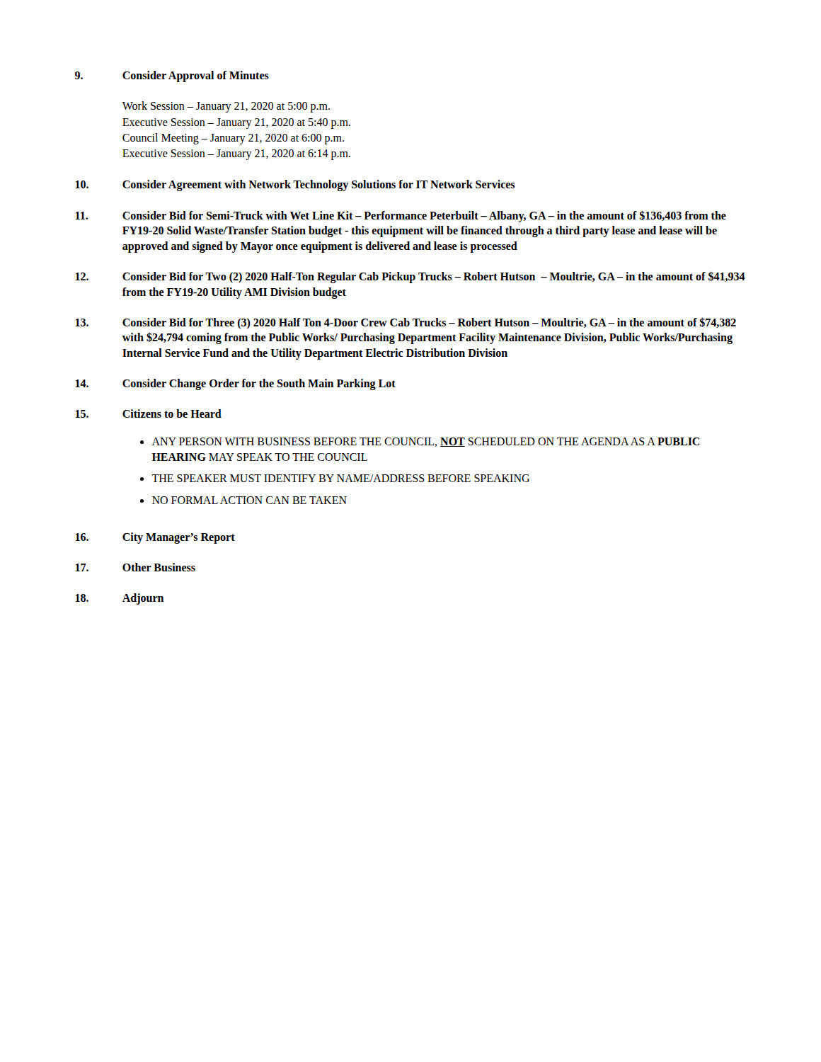9.
Consider Approval of Minutes
Work Session – January 21, 2020 at 5:00 p.m.
Executive Session – January 21, 2020 at 5:40 p.m.
Council Meeting – January 21, 2020 at 6:00 p.m.
Executive Session – January 21, 2020 at 6:14 p.m.
10.
Consider Agreement with Network Technology Solutions for IT Network Services
11.
Consider Bid for Semi-Truck with Wet Line Kit – Performance Peterbuilt – Albany, GA – in the amount of $136,403 from the FY19-20 Solid Waste/Transfer Station budget - this equipment will be financed through a third party lease and lease will be approved and signed by Mayor once equipment is delivered and lease is processed
12.
Consider Bid for Two (2) 2020 Half-Ton Regular Cab Pickup Trucks – Robert Hutson – Moultrie, GA – in the amount of $41,934 from the FY19-20 Utility AMI Division budget
13.
Consider Bid for Three (3) 2020 Half Ton 4-Door Crew Cab Trucks – Robert Hutson – Moultrie, GA – in the amount of $74,382 with $24,794 coming from the Public Works/ Purchasing Department Facility Maintenance Division, Public Works/Purchasing Internal Service Fund and the Utility Department Electric Distribution Division
14.
Consider Change Order for the South Main Parking Lot
15.
Citizens to be Heard
Any person with business before the Council, NOT scheduled on the agenda as a PUBLIC HEARING may speak to the Council
The speaker must identify by name/address before speaking
No formal action can be taken
16.
City Manager’s Report
17.
Other Business
18.
Adjourn